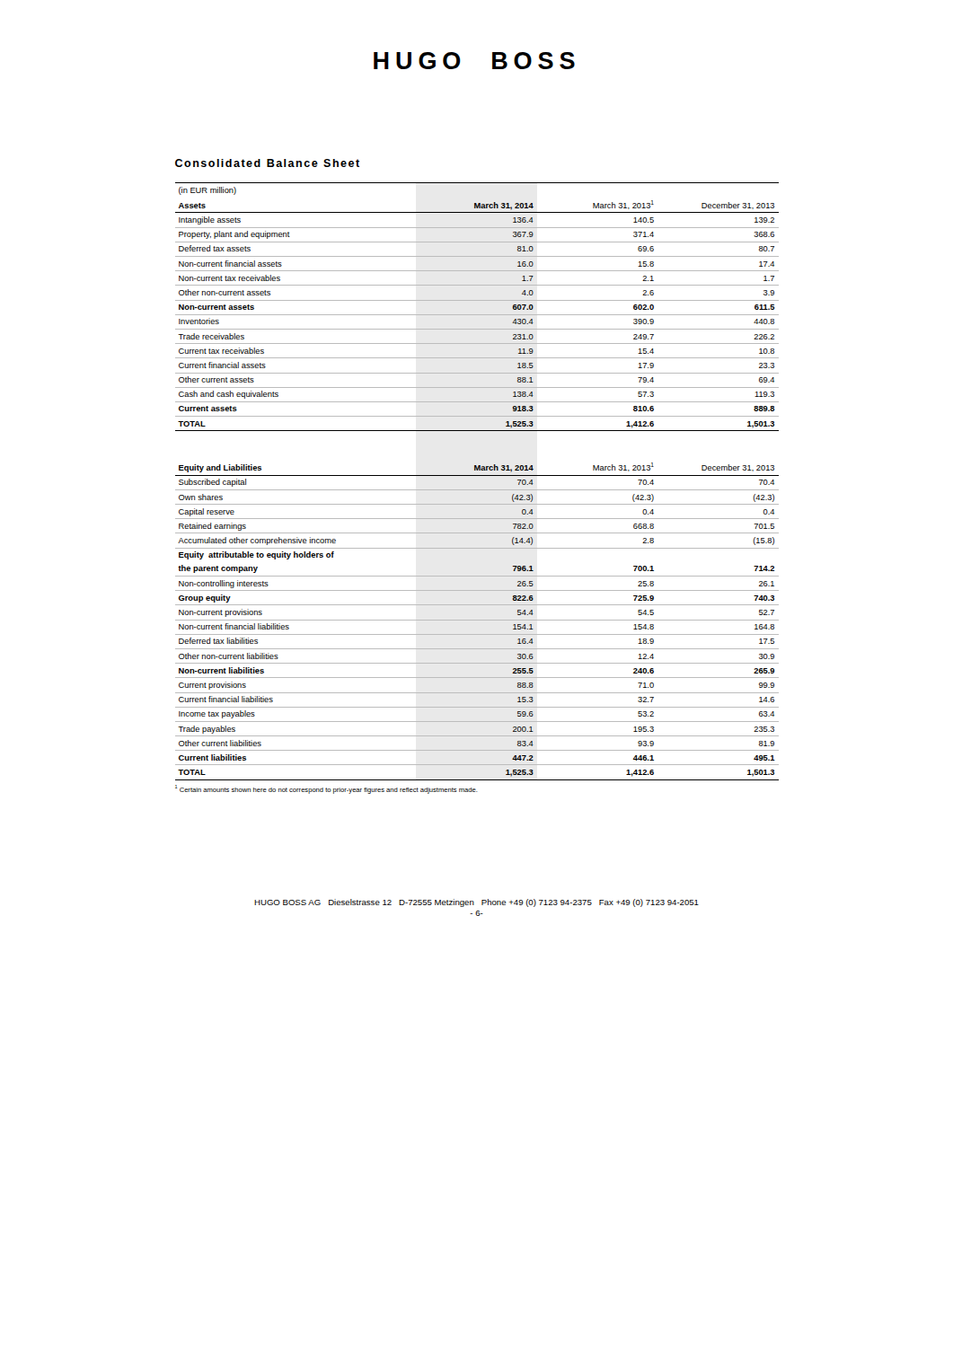HUGO BOSS
Consolidated Balance Sheet
| (in EUR million) | | | |
| Assets | March 31, 2014 | March 31, 2013 1 | December 31, 2013 |
| Intangible assets | 136.4 | 140.5 | 139.2 |
| Property, plant and equipment | 367.9 | 371.4 | 368.6 |
| Deferred tax assets | 81.0 | 69.6 | 80.7 |
| Non-current financial assets | 16.0 | 15.8 | 17.4 |
| Non-current tax receivables | 1.7 | 2.1 | 1.7 |
| Other non-current assets | 4.0 | 2.6 | 3.9 |
| Non-current assets | 607.0 | 602.0 | 611.5 |
| Inventories | 430.4 | 390.9 | 440.8 |
| Trade receivables | 231.0 | 249.7 | 226.2 |
| Current tax receivables | 11.9 | 15.4 | 10.8 |
| Current financial assets | 18.5 | 17.9 | 23.3 |
| Other current assets | 88.1 | 79.4 | 69.4 |
| Cash and cash equivalents | 138.4 | 57.3 | 119.3 |
| Current assets | 918.3 | 810.6 | 889.8 |
| TOTAL | 1,525.3 | 1,412.6 | 1,501.3 |
| Equity and Liabilities | March 31, 2014 | March 31, 2013 1 | December 31, 2013 |
| Subscribed capital | 70.4 | 70.4 | 70.4 |
| Own shares | (42.3) | (42.3) | (42.3) |
| Capital reserve | 0.4 | 0.4 | 0.4 |
| Retained earnings | 782.0 | 668.8 | 701.5 |
| Accumulated other comprehensive income | (14.4) | 2.8 | (15.8) |
| Equity attributable to equity holders of | | | |
| the parent company | 796.1 | 700.1 | 714.2 |
| Non-controlling interests | 26.5 | 25.8 | 26.1 |
| Group equity | 822.6 | 725.9 | 740.3 |
| Non-current provisions | 54.4 | 54.5 | 52.7 |
| Non-current financial liabilities | 154.1 | 154.8 | 164.8 |
| Deferred tax liabilities | 16.4 | 18.9 | 17.5 |
| Other non-current liabilities | 30.6 | 12.4 | 30.9 |
| Non-current liabilities | 255.5 | 240.6 | 265.9 |
| Current provisions | 88.8 | 71.0 | 99.9 |
| Current financial liabilities | 15.3 | 32.7 | 14.6 |
| Income tax payables | 59.6 | 53.2 | 63.4 |
| Trade payables | 200.1 | 195.3 | 235.3 |
| Other current liabilities | 83.4 | 93.9 | 81.9 |
| Current liabilities | 447.2 | 446.1 | 495.1 |
| TOTAL | 1,525.3 | 1,412.6 | 1,501.3 |
1 Certain amounts shown here do not correspond to prior-year figures and reflect adjustments made.
HUGO BOSS AG Dieselstrasse 12 D-72555 Metzingen Phone +49 (0) 7123 94-2375 Fax +49 (0) 7123 94-2051 - 6-